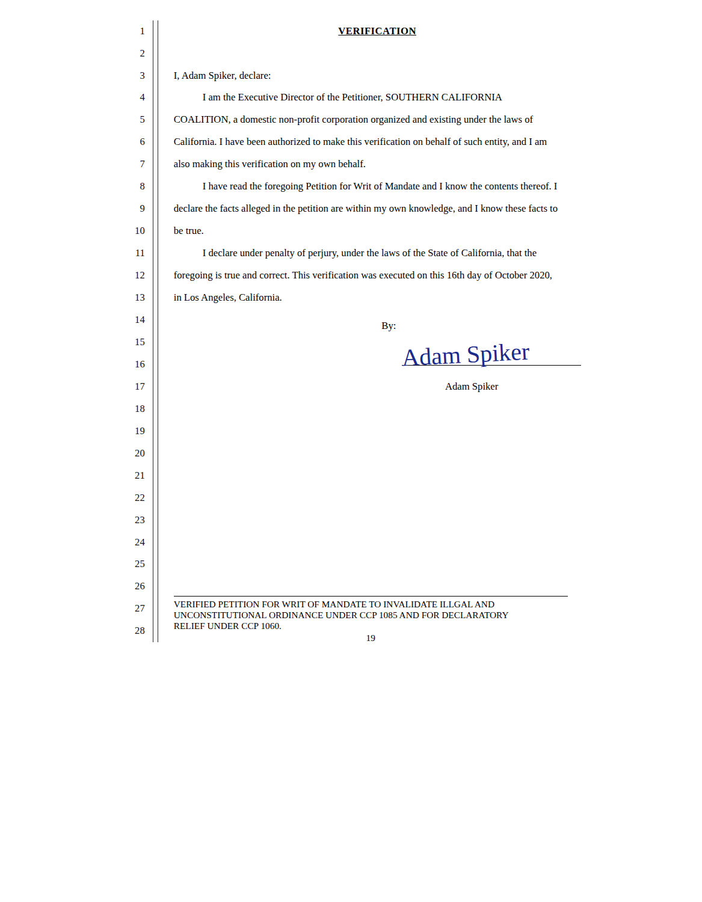1
2
3
4
5
6
7
8
9
10
11
12
13
14
15
16
17
18
19
20
21
22
23
24
25
26
27
28
VERIFICATION
I, Adam Spiker, declare:
I am the Executive Director of the Petitioner, SOUTHERN CALIFORNIA
COALITION, a domestic non-profit corporation organized and existing under the laws of
California. I have been authorized to make this verification on behalf of such entity, and I am
also making this verification on my own behalf.
I have read the foregoing Petition for Writ of Mandate and I know the contents thereof. I
declare the facts alleged in the petition are within my own knowledge, and I know these facts to
be true.
I declare under penalty of perjury, under the laws of the State of California, that the
foregoing is true and correct. This verification was executed on this 16th day of October 2020,
in Los Angeles, California.
By:
Adam Spiker
Adam Spiker
VERIFIED PETITION FOR WRIT OF MANDATE TO INVALIDATE ILLGAL AND
UNCONSTITUTIONAL ORDINANCE UNDER CCP 1085 AND FOR DECLARATORY
RELIEF UNDER CCP 1060.
19